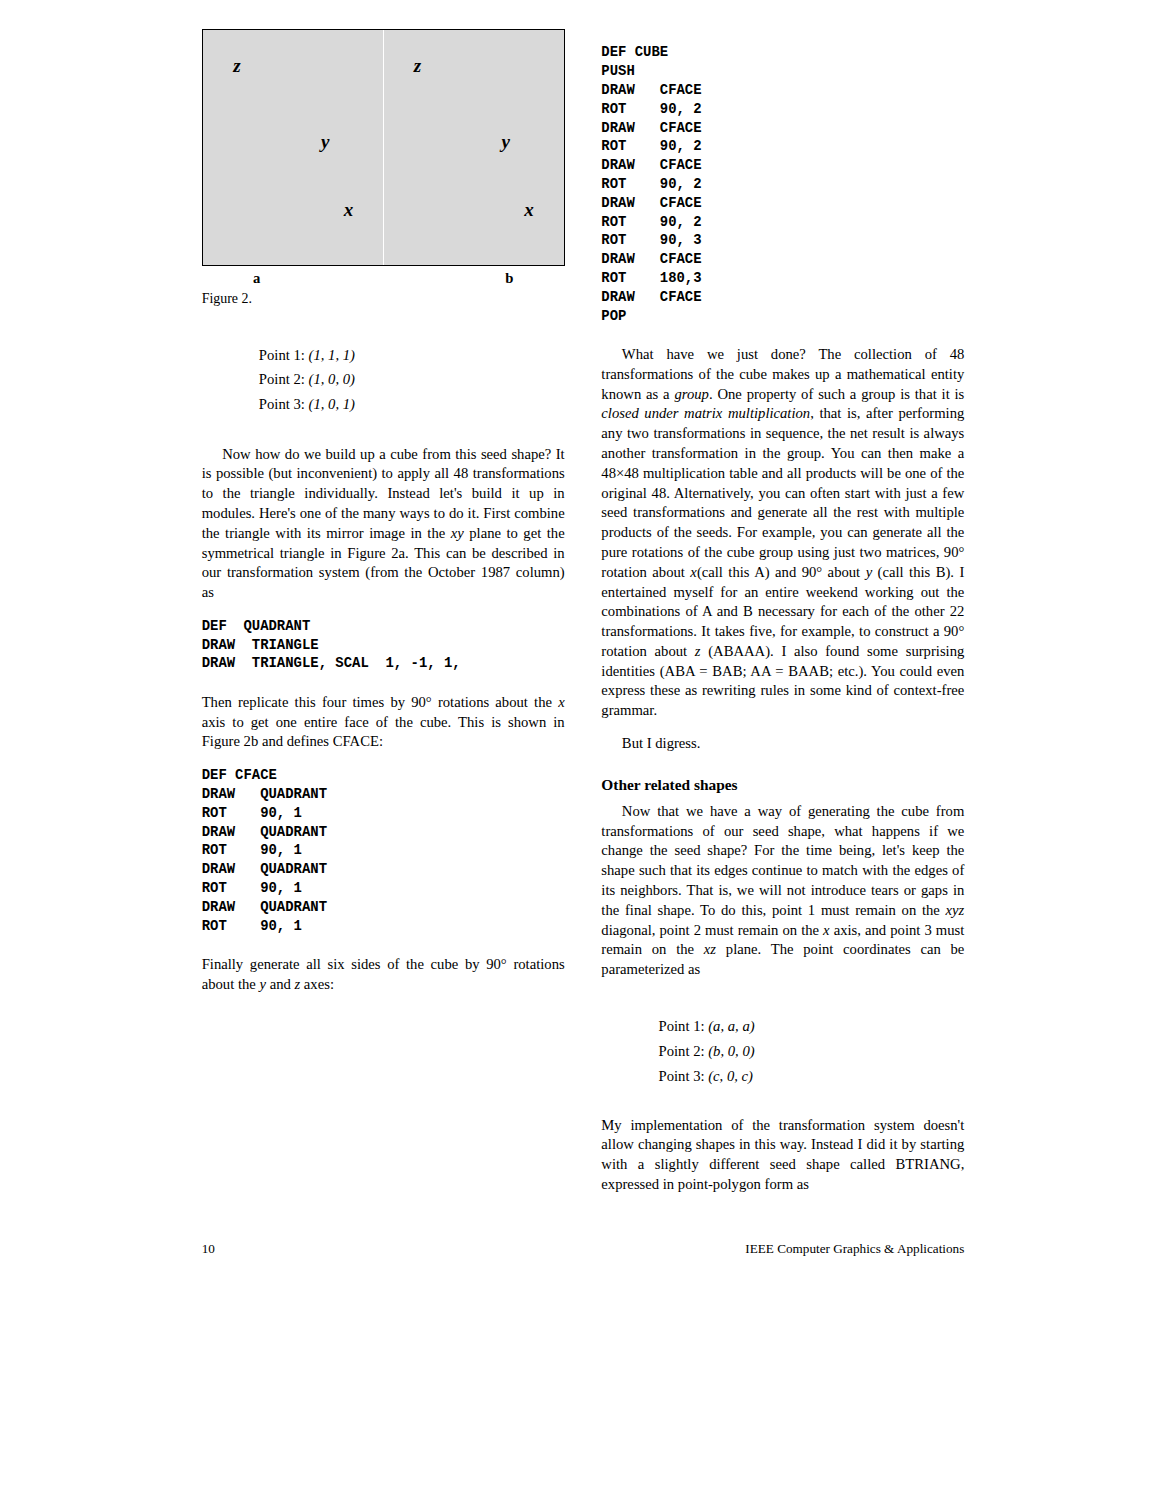z y x
z y x
ab
Figure 2.
Point 1: (1, 1, 1)
Point 2: (1, 0, 0)
Point 3: (1, 0, 1)
Now how do we build up a cube from this seed shape? It is possible (but inconvenient) to apply all 48 transformations to the triangle individually. Instead let's build it up in modules. Here's one of the many ways to do it. First combine the triangle with its mirror image in the xy plane to get the symmetrical triangle in Figure 2a. This can be described in our transformation system (from the October 1987 column) as
DEF  QUADRANT
DRAW  TRIANGLE
DRAW  TRIANGLE, SCAL  1, -1, 1,
Then replicate this four times by 90° rotations about the x axis to get one entire face of the cube. This is shown in Figure 2b and defines CFACE:
DEF CFACE
DRAW   QUADRANT
ROT    90, 1
DRAW   QUADRANT
ROT    90, 1
DRAW   QUADRANT
ROT    90, 1
DRAW   QUADRANT
ROT    90, 1
Finally generate all six sides of the cube by 90° rotations about the y and z axes:
DEF CUBE
PUSH
DRAW   CFACE
ROT    90, 2
DRAW   CFACE
ROT    90, 2
DRAW   CFACE
ROT    90, 2
DRAW   CFACE
ROT    90, 2
ROT    90, 3
DRAW   CFACE
ROT    180,3
DRAW   CFACE
POP
What have we just done? The collection of 48 transformations of the cube makes up a mathematical entity known as a group. One property of such a group is that it is closed under matrix multiplication, that is, after performing any two transformations in sequence, the net result is always another transformation in the group. You can then make a 48×48 multiplication table and all products will be one of the original 48. Alternatively, you can often start with just a few seed transformations and generate all the rest with multiple products of the seeds. For example, you can generate all the pure rotations of the cube group using just two matrices, 90° rotation about x(call this A) and 90° about y (call this B). I entertained myself for an entire weekend working out the combinations of A and B necessary for each of the other 22 transformations. It takes five, for example, to construct a 90° rotation about z (ABAAA). I also found some surprising identities (ABA = BAB; AA = BAAB; etc.). You could even express these as rewriting rules in some kind of context-free grammar.
But I digress.
Other related shapes
Now that we have a way of generating the cube from transformations of our seed shape, what happens if we change the seed shape? For the time being, let's keep the shape such that its edges continue to match with the edges of its neighbors. That is, we will not introduce tears or gaps in the final shape. To do this, point 1 must remain on the xyz diagonal, point 2 must remain on the x axis, and point 3 must remain on the xz plane. The point coordinates can be parameterized as
Point 1: (a, a, a)
Point 2: (b, 0, 0)
Point 3: (c, 0, c)
My implementation of the transformation system doesn't allow changing shapes in this way. Instead I did it by starting with a slightly different seed shape called BTRIANG, expressed in point-polygon form as
10 IEEE Computer Graphics & Applications